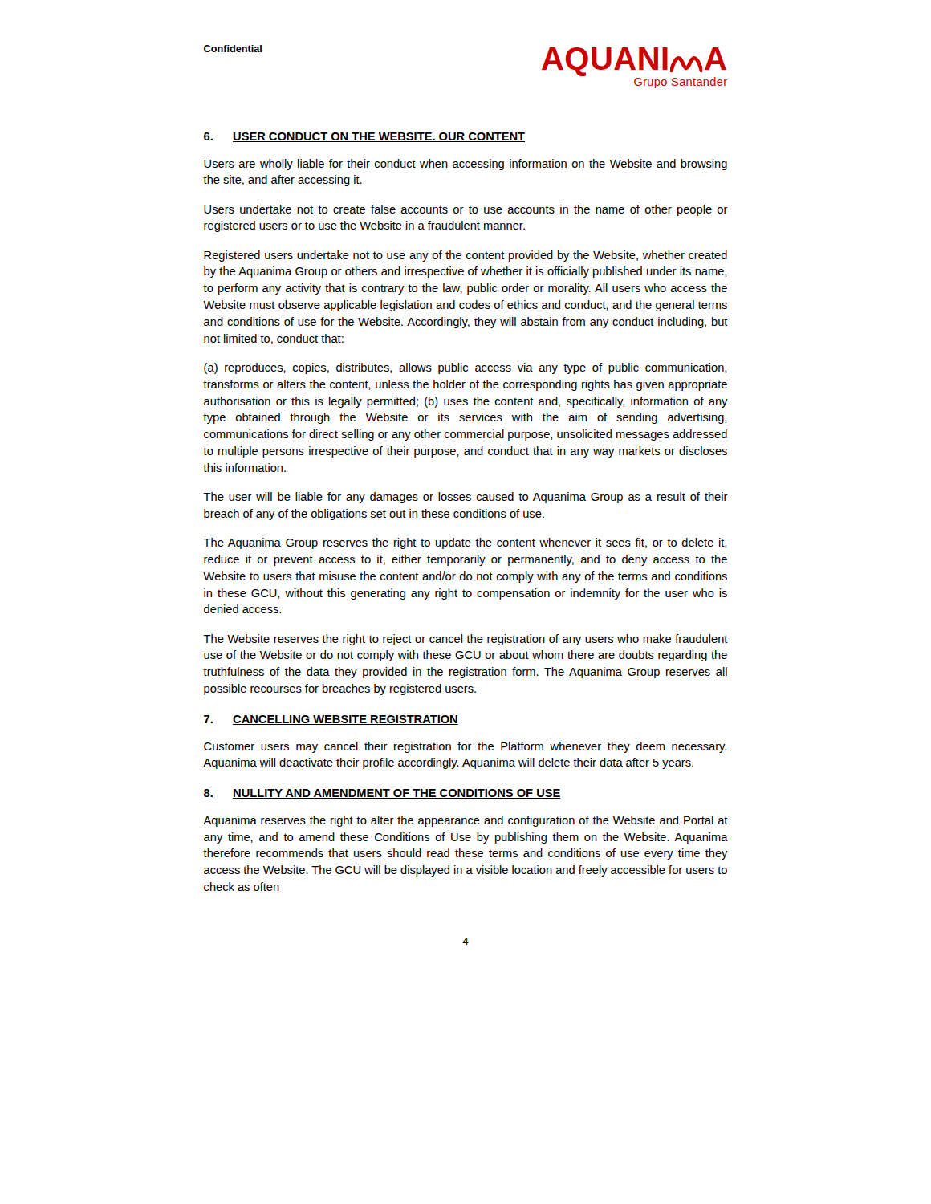Confidential
AQUANIA
Grupo Santander
6. USER CONDUCT ON THE WEBSITE. OUR CONTENT
Users are wholly liable for their conduct when accessing information on the Website and browsing the site, and after accessing it.
Users undertake not to create false accounts or to use accounts in the name of other people or registered users or to use the Website in a fraudulent manner.
Registered users undertake not to use any of the content provided by the Website, whether created by the Aquanima Group or others and irrespective of whether it is officially published under its name, to perform any activity that is contrary to the law, public order or morality. All users who access the Website must observe applicable legislation and codes of ethics and conduct, and the general terms and conditions of use for the Website. Accordingly, they will abstain from any conduct including, but not limited to, conduct that:
(a) reproduces, copies, distributes, allows public access via any type of public communication, transforms or alters the content, unless the holder of the corresponding rights has given appropriate authorisation or this is legally permitted; (b) uses the content and, specifically, information of any type obtained through the Website or its services with the aim of sending advertising, communications for direct selling or any other commercial purpose, unsolicited messages addressed to multiple persons irrespective of their purpose, and conduct that in any way markets or discloses this information.
The user will be liable for any damages or losses caused to Aquanima Group as a result of their breach of any of the obligations set out in these conditions of use.
The Aquanima Group reserves the right to update the content whenever it sees fit, or to delete it, reduce it or prevent access to it, either temporarily or permanently, and to deny access to the Website to users that misuse the content and/or do not comply with any of the terms and conditions in these GCU, without this generating any right to compensation or indemnity for the user who is denied access.
The Website reserves the right to reject or cancel the registration of any users who make fraudulent use of the Website or do not comply with these GCU or about whom there are doubts regarding the truthfulness of the data they provided in the registration form. The Aquanima Group reserves all possible recourses for breaches by registered users.
7. CANCELLING WEBSITE REGISTRATION
Customer users may cancel their registration for the Platform whenever they deem necessary. Aquanima will deactivate their profile accordingly. Aquanima will delete their data after 5 years.
8. NULLITY AND AMENDMENT OF THE CONDITIONS OF USE
Aquanima reserves the right to alter the appearance and configuration of the Website and Portal at any time, and to amend these Conditions of Use by publishing them on the Website. Aquanima therefore recommends that users should read these terms and conditions of use every time they access the Website. The GCU will be displayed in a visible location and freely accessible for users to check as often
4